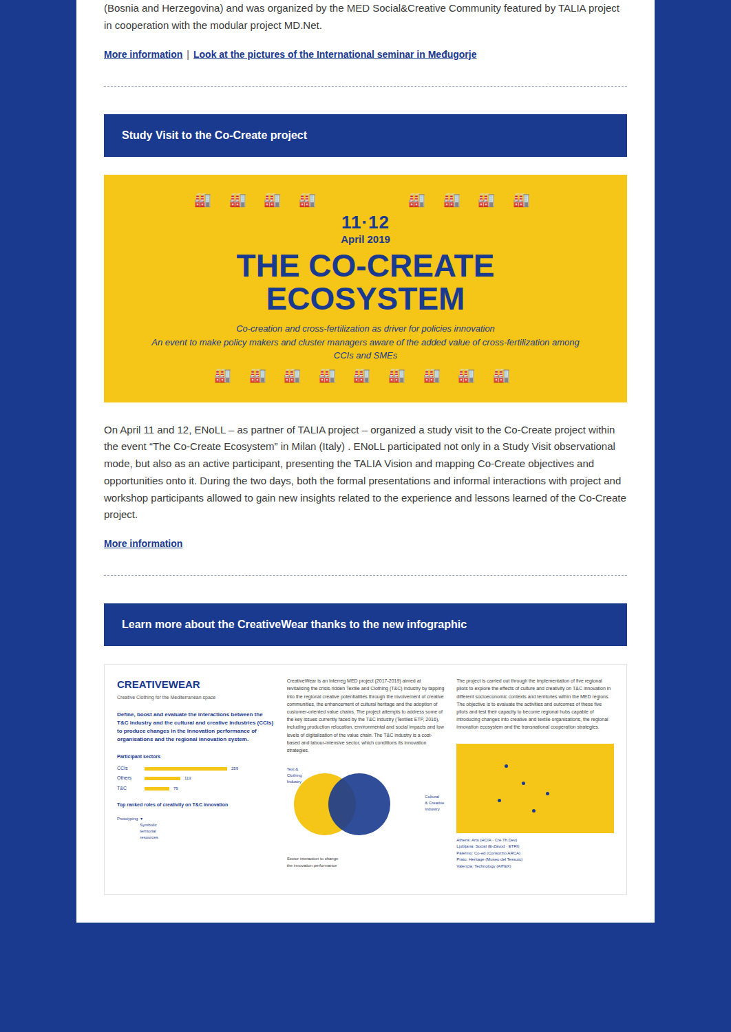(Bosnia and Herzegovina) and was organized by the MED Social&Creative Community featured by TALIA project in cooperation with the modular project MD.Net.
More information|Look at the pictures of the International seminar in Međugorje
Study Visit to the Co-Create project
🏭 🏭 🏭 🏭 🏭 🏭 🏭 🏭
11·12April 2019
THE CO-CREATE
ECOSYSTEM
Co-creation and cross-fertilization as driver for policies innovation
An event to make policy makers and cluster managers aware of the added value of cross-fertilization among CCIs and SMEs
🏭 🏭 🏭 🏭 🏭 🏭 🏭 🏭 🏭
On April 11 and 12, ENoLL – as partner of TALIA project – organized a study visit to the Co-Create project within the event “The Co-Create Ecosystem” in Milan (Italy) . ENoLL participated not only in a Study Visit observational mode, but also as an active participant, presenting the TALIA Vision and mapping Co-Create objectives and opportunities onto it. During the two days, both the formal presentations and informal interactions with project and workshop participants allowed to gain new insights related to the experience and lessons learned of the Co-Create project.
More information
Learn more about the CreativeWear thanks to the new infographic
CREATIVEWEAR
Creative Clothing for the Mediterranean space
Define, boost and evaluate the interactions between the T&C industry and the cultural and creative industries (CCIs) to produce changes in the innovation performance of organisations and the regional innovation system.
Participant sectors
CCIs 259
Others 113
T&C 79
Top ranked roles of creativity on T&C innovation
Prototyping ▾
Symbolic
territorial
resources
CreativeWear is an Interreg MED project (2017-2019) aimed at revitalising the crisis-ridden Textile and Clothing (T&C) industry by tapping into the regional creative potentialities through the involvement of creative communities, the enhancement of cultural heritage and the adoption of customer-oriented value chains. The project attempts to address some of the key issues currently faced by the T&C industry (Textiles ETP, 2016), including production relocation, environmental and social impacts and low levels of digitalisation of the value chain. The T&C industry is a cost-based and labour-intensive sector, which conditions its innovation strategies.
Text &
Clothing
Industry
Cultural
& Creative
Industry
Sector interaction to change
the innovation performance
The project is carried out through the implementation of five regional pilots to explore the effects of culture and creativity on T&C innovation in different socioeconomic contexts and territories within the MED regions. The objective is to evaluate the activities and outcomes of these five pilots and test their capacity to become regional hubs capable of introducing changes into creative and textile organisations, the regional innovation ecosystem and the transnational cooperation strategies.
Athens: Arts (HCIA · Cre.Th.Dev)
Ljubljana: Social (E-Zavod · ETRI)
Palermo: Co-ed (Consorzio ARCA)
Prato: Heritage (Museo del Tessuto)
Valencia: Technology (AITEX)